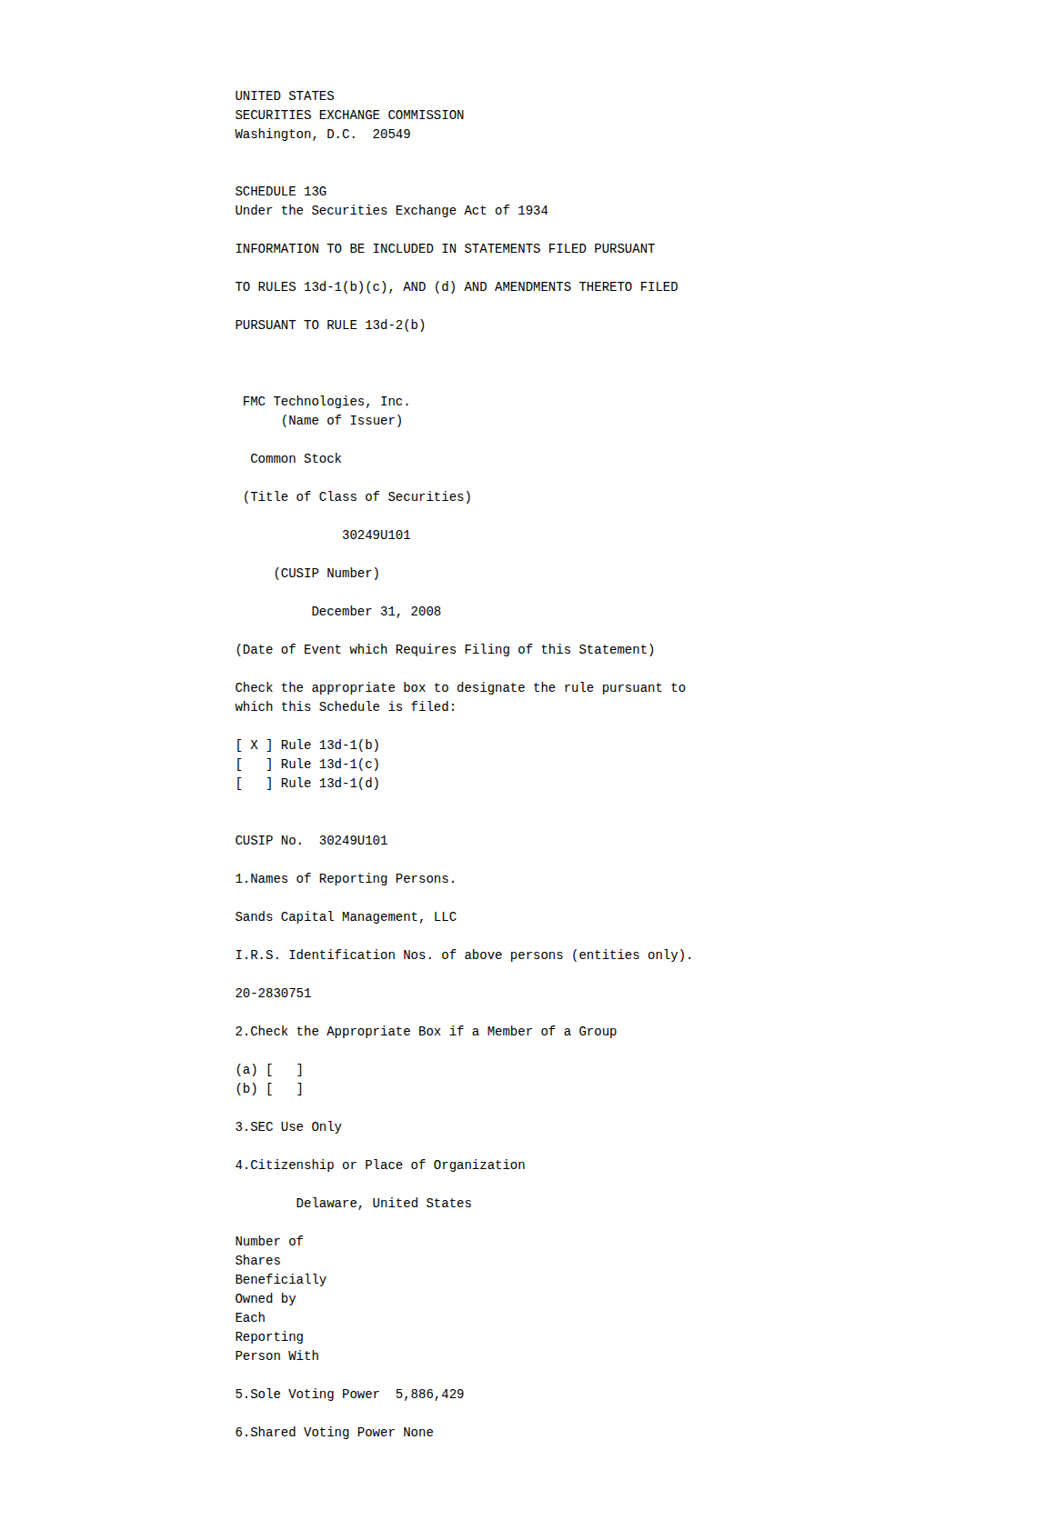UNITED STATES
SECURITIES EXCHANGE COMMISSION
Washington, D.C.  20549
SCHEDULE 13G
Under the Securities Exchange Act of 1934
INFORMATION TO BE INCLUDED IN STATEMENTS FILED PURSUANT
TO RULES 13d-1(b)(c), AND (d) AND AMENDMENTS THERETO FILED
PURSUANT TO RULE 13d-2(b)
 FMC Technologies, Inc.
      (Name of Issuer)
  Common Stock
 (Title of Class of Securities)
              30249U101
     (CUSIP Number)
          December 31, 2008
(Date of Event which Requires Filing of this Statement)
Check the appropriate box to designate the rule pursuant to
which this Schedule is filed:
[ X ] Rule 13d-1(b)
[   ] Rule 13d-1(c)
[   ] Rule 13d-1(d)
CUSIP No.  30249U101
1.Names of Reporting Persons.
Sands Capital Management, LLC
I.R.S. Identification Nos. of above persons (entities only).
20-2830751
2.Check the Appropriate Box if a Member of a Group
(a) [   ]
(b) [   ]
3.SEC Use Only
4.Citizenship or Place of Organization
        Delaware, United States
Number of
Shares
Beneficially
Owned by
Each
Reporting
Person With
5.Sole Voting Power  5,886,429
6.Shared Voting Power None